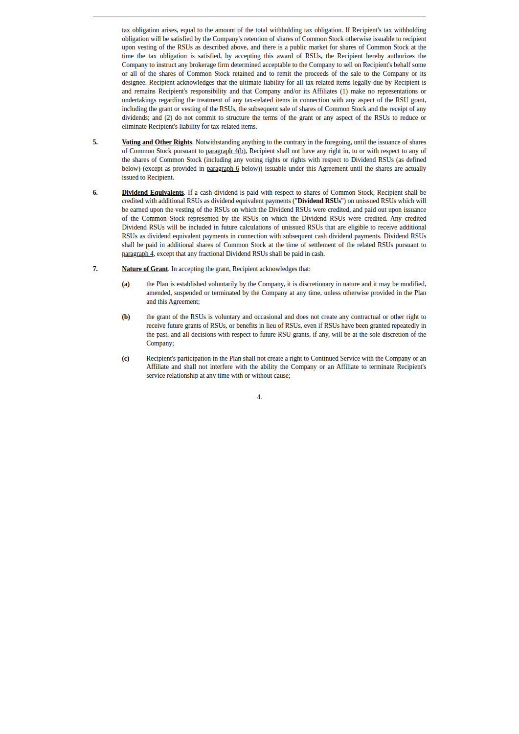tax obligation arises, equal to the amount of the total withholding tax obligation. If Recipient's tax withholding obligation will be satisfied by the Company's retention of shares of Common Stock otherwise issuable to recipient upon vesting of the RSUs as described above, and there is a public market for shares of Common Stock at the time the tax obligation is satisfied, by accepting this award of RSUs, the Recipient hereby authorizes the Company to instruct any brokerage firm determined acceptable to the Company to sell on Recipient's behalf some or all of the shares of Common Stock retained and to remit the proceeds of the sale to the Company or its designee. Recipient acknowledges that the ultimate liability for all tax-related items legally due by Recipient is and remains Recipient's responsibility and that Company and/or its Affiliates (1) make no representations or undertakings regarding the treatment of any tax-related items in connection with any aspect of the RSU grant, including the grant or vesting of the RSUs, the subsequent sale of shares of Common Stock and the receipt of any dividends; and (2) do not commit to structure the terms of the grant or any aspect of the RSUs to reduce or eliminate Recipient's liability for tax-related items.
5.
Voting and Other Rights. Notwithstanding anything to the contrary in the foregoing, until the issuance of shares of Common Stock pursuant to paragraph 4(b), Recipient shall not have any right in, to or with respect to any of the shares of Common Stock (including any voting rights or rights with respect to Dividend RSUs (as defined below) (except as provided in paragraph 6 below)) issuable under this Agreement until the shares are actually issued to Recipient.
6.
Dividend Equivalents. If a cash dividend is paid with respect to shares of Common Stock, Recipient shall be credited with additional RSUs as dividend equivalent payments ("Dividend RSUs") on unissued RSUs which will be earned upon the vesting of the RSUs on which the Dividend RSUs were credited, and paid out upon issuance of the Common Stock represented by the RSUs on which the Dividend RSUs were credited. Any credited Dividend RSUs will be included in future calculations of unissued RSUs that are eligible to receive additional RSUs as dividend equivalent payments in connection with subsequent cash dividend payments. Dividend RSUs shall be paid in additional shares of Common Stock at the time of settlement of the related RSUs pursuant to paragraph 4, except that any fractional Dividend RSUs shall be paid in cash.
7.
Nature of Grant. In accepting the grant, Recipient acknowledges that:
(a)
the Plan is established voluntarily by the Company, it is discretionary in nature and it may be modified, amended, suspended or terminated by the Company at any time, unless otherwise provided in the Plan and this Agreement;
(b)
the grant of the RSUs is voluntary and occasional and does not create any contractual or other right to receive future grants of RSUs, or benefits in lieu of RSUs, even if RSUs have been granted repeatedly in the past, and all decisions with respect to future RSU grants, if any, will be at the sole discretion of the Company;
(c)
Recipient's participation in the Plan shall not create a right to Continued Service with the Company or an Affiliate and shall not interfere with the ability the Company or an Affiliate to terminate Recipient's service relationship at any time with or without cause;
4.